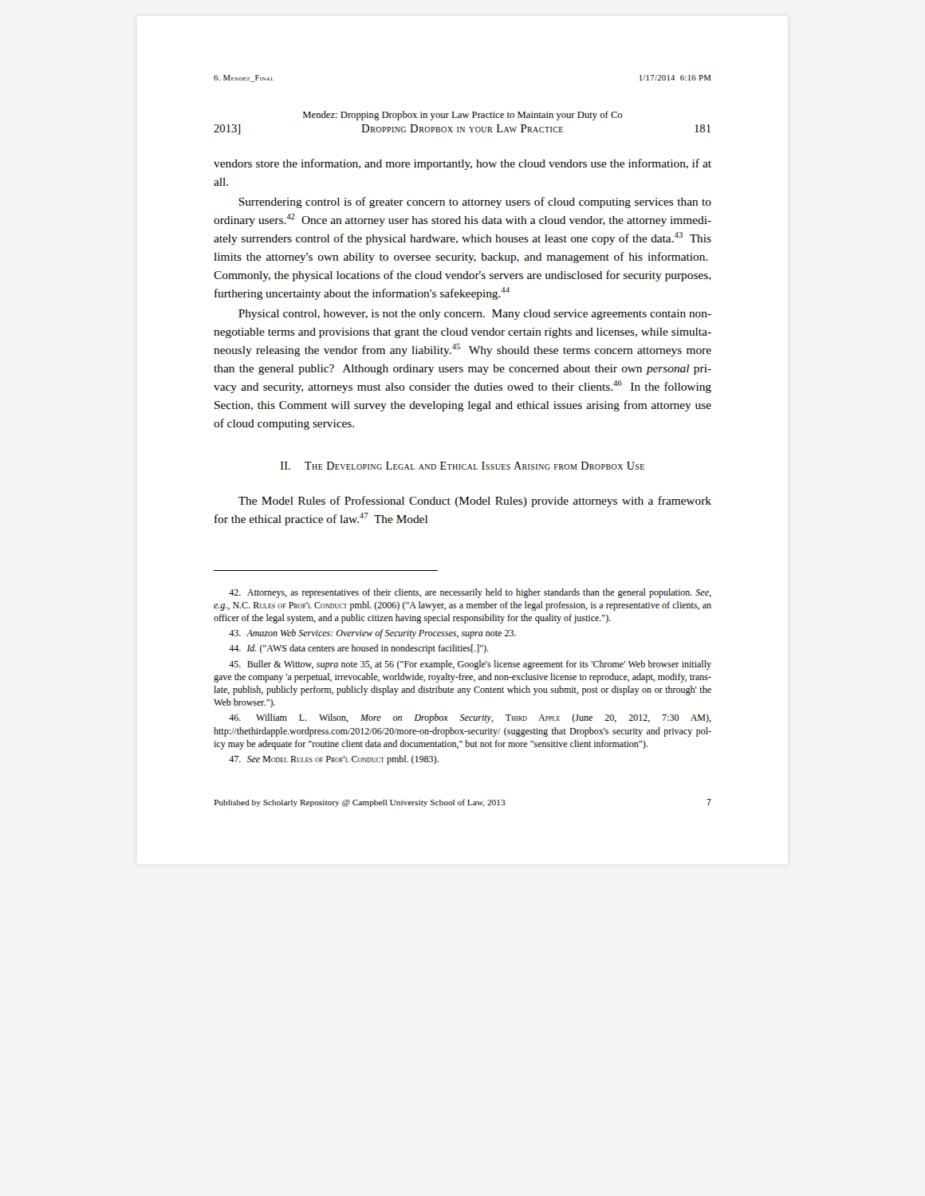6. Mendez_Final 1/17/2014 6:16 PM
Mendez: Dropping Dropbox in your Law Practice to Maintain your Duty of Co
2013] Dropping Dropbox in your Law Practice 181
vendors store the information, and more importantly, how the cloud vendors use the information, if at all.
Surrendering control is of greater concern to attorney users of cloud computing services than to ordinary users.42 Once an attorney user has stored his data with a cloud vendor, the attorney immediately surrenders control of the physical hardware, which houses at least one copy of the data.43 This limits the attorney's own ability to oversee security, backup, and management of his information. Commonly, the physical locations of the cloud vendor's servers are undisclosed for security purposes, furthering uncertainty about the information's safekeeping.44
Physical control, however, is not the only concern. Many cloud service agreements contain nonnegotiable terms and provisions that grant the cloud vendor certain rights and licenses, while simultaneously releasing the vendor from any liability.45 Why should these terms concern attorneys more than the general public? Although ordinary users may be concerned about their own personal privacy and security, attorneys must also consider the duties owed to their clients.46 In the following Section, this Comment will survey the developing legal and ethical issues arising from attorney use of cloud computing services.
II. The Developing Legal and Ethical Issues Arising from Dropbox Use
The Model Rules of Professional Conduct (Model Rules) provide attorneys with a framework for the ethical practice of law.47 The Model
42. Attorneys, as representatives of their clients, are necessarily held to higher standards than the general population. See, e.g., N.C. Rules of Prof'l Conduct pmbl. (2006) ("A lawyer, as a member of the legal profession, is a representative of clients, an officer of the legal system, and a public citizen having special responsibility for the quality of justice.").
43. Amazon Web Services: Overview of Security Processes, supra note 23.
44. Id. ("AWS data centers are housed in nondescript facilities[.]").
45. Buller & Wittow, supra note 35, at 56 ("For example, Google's license agreement for its 'Chrome' Web browser initially gave the company 'a perpetual, irrevocable, worldwide, royalty-free, and non-exclusive license to reproduce, adapt, modify, translate, publish, publicly perform, publicly display and distribute any Content which you submit, post or display on or through' the Web browser.").
46. William L. Wilson, More on Dropbox Security, Third Apple (June 20, 2012, 7:30 AM), http://thethirdapple.wordpress.com/2012/06/20/more-on-dropbox-security/ (suggesting that Dropbox's security and privacy policy may be adequate for "routine client data and documentation," but not for more "sensitive client information").
47. See Model Rules of Prof'l Conduct pmbl. (1983).
Published by Scholarly Repository @ Campbell University School of Law, 2013 7